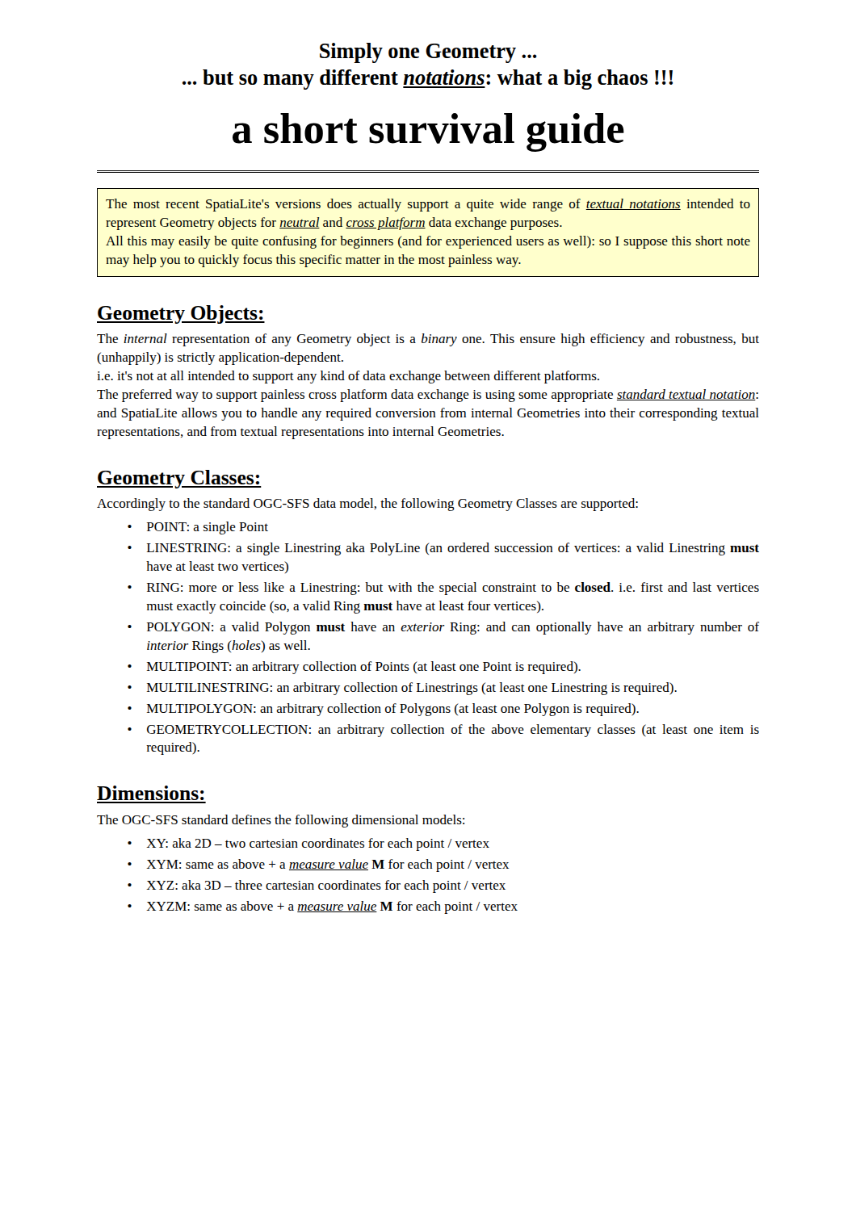Simply one Geometry ... ... but so many different notations: what a big chaos !!!
a short survival guide
The most recent SpatiaLite's versions does actually support a quite wide range of textual notations intended to represent Geometry objects for neutral and cross platform data exchange purposes.
All this may easily be quite confusing for beginners (and for experienced users as well): so I suppose this short note may help you to quickly focus this specific matter in the most painless way.
Geometry Objects:
The internal representation of any Geometry object is a binary one. This ensure high efficiency and robustness, but (unhappily) is strictly application-dependent.
i.e. it's not at all intended to support any kind of data exchange between different platforms.
The preferred way to support painless cross platform data exchange is using some appropriate standard textual notation: and SpatiaLite allows you to handle any required conversion from internal Geometries into their corresponding textual representations, and from textual representations into internal Geometries.
Geometry Classes:
Accordingly to the standard OGC-SFS data model, the following Geometry Classes are supported:
POINT: a single Point
LINESTRING: a single Linestring aka PolyLine (an ordered succession of vertices: a valid Linestring must have at least two vertices)
RING: more or less like a Linestring: but with the special constraint to be closed. i.e. first and last vertices must exactly coincide (so, a valid Ring must have at least four vertices).
POLYGON: a valid Polygon must have an exterior Ring: and can optionally have an arbitrary number of interior Rings (holes) as well.
MULTIPOINT: an arbitrary collection of Points (at least one Point is required).
MULTILINESTRING: an arbitrary collection of Linestrings (at least one Linestring is required).
MULTIPOLYGON: an arbitrary collection of Polygons (at least one Polygon is required).
GEOMETRYCOLLECTION: an arbitrary collection of the above elementary classes (at least one item is required).
Dimensions:
The OGC-SFS standard defines the following dimensional models:
XY: aka 2D – two cartesian coordinates for each point / vertex
XYM: same as above + a measure value M for each point / vertex
XYZ: aka 3D – three cartesian coordinates for each point / vertex
XYZM: same as above + a measure value M for each point / vertex